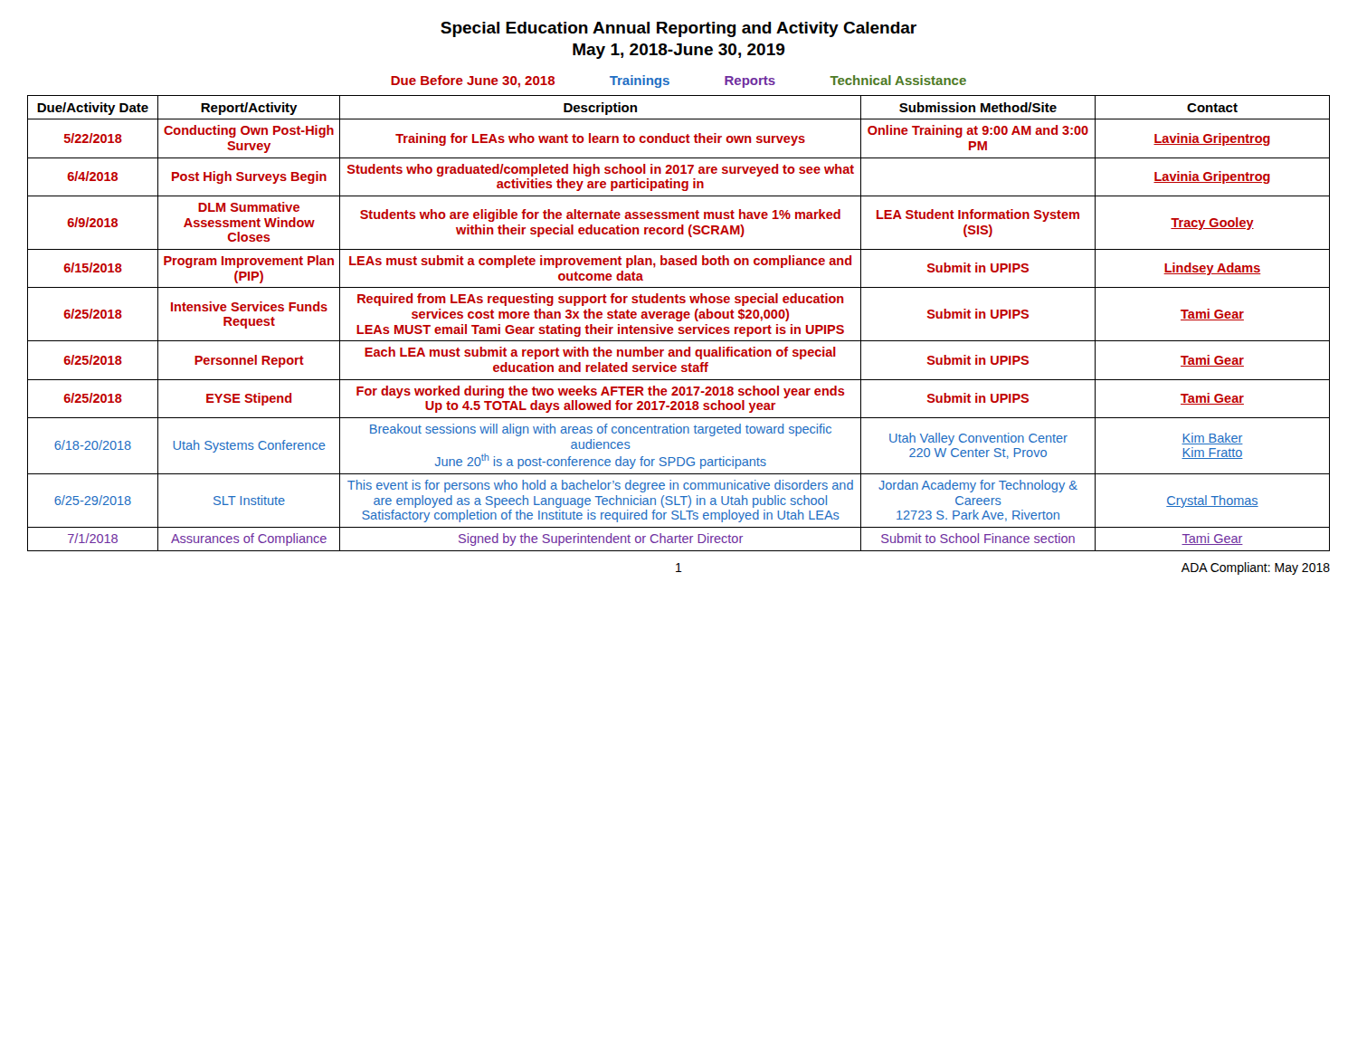Special Education Annual Reporting and Activity Calendar
May 1, 2018-June 30, 2019
Due Before June 30, 2018 Trainings Reports Technical Assistance
| Due/Activity Date | Report/Activity | Description | Submission Method/Site | Contact |
| --- | --- | --- | --- | --- |
| 5/22/2018 | Conducting Own Post-High Survey | Training for LEAs who want to learn to conduct their own surveys | Online Training at 9:00 AM and 3:00 PM | Lavinia Gripentrog |
| 6/4/2018 | Post High Surveys Begin | Students who graduated/completed high school in 2017 are surveyed to see what activities they are participating in | | Lavinia Gripentrog |
| 6/9/2018 | DLM Summative Assessment Window Closes | Students who are eligible for the alternate assessment must have 1% marked within their special education record (SCRAM) | LEA Student Information System (SIS) | Tracy Gooley |
| 6/15/2018 | Program Improvement Plan (PIP) | LEAs must submit a complete improvement plan, based both on compliance and outcome data | Submit in UPIPS | Lindsey Adams |
| 6/25/2018 | Intensive Services Funds Request | Required from LEAs requesting support for students whose special education services cost more than 3x the state average (about $20,000) LEAs MUST email Tami Gear stating their intensive services report is in UPIPS | Submit in UPIPS | Tami Gear |
| 6/25/2018 | Personnel Report | Each LEA must submit a report with the number and qualification of special education and related service staff | Submit in UPIPS | Tami Gear |
| 6/25/2018 | EYSE Stipend | For days worked during the two weeks AFTER the 2017-2018 school year ends Up to 4.5 TOTAL days allowed for 2017-2018 school year | Submit in UPIPS | Tami Gear |
| 6/18-20/2018 | Utah Systems Conference | Breakout sessions will align with areas of concentration targeted toward specific audiences June 20 th is a post-conference day for SPDG participants | Utah Valley Convention Center 220 W Center St, Provo | Kim Baker Kim Fratto |
| 6/25-29/2018 | SLT Institute | This event is for persons who hold a bachelor’s degree in communicative disorders and are employed as a Speech Language Technician (SLT) in a Utah public school Satisfactory completion of the Institute is required for SLTs employed in Utah LEAs | Jordan Academy for Technology & Careers 12723 S. Park Ave, Riverton | Crystal Thomas |
| 7/1/2018 | Assurances of Compliance | Signed by the Superintendent or Charter Director | Submit to School Finance section | Tami Gear |
1
ADA Compliant: May 2018